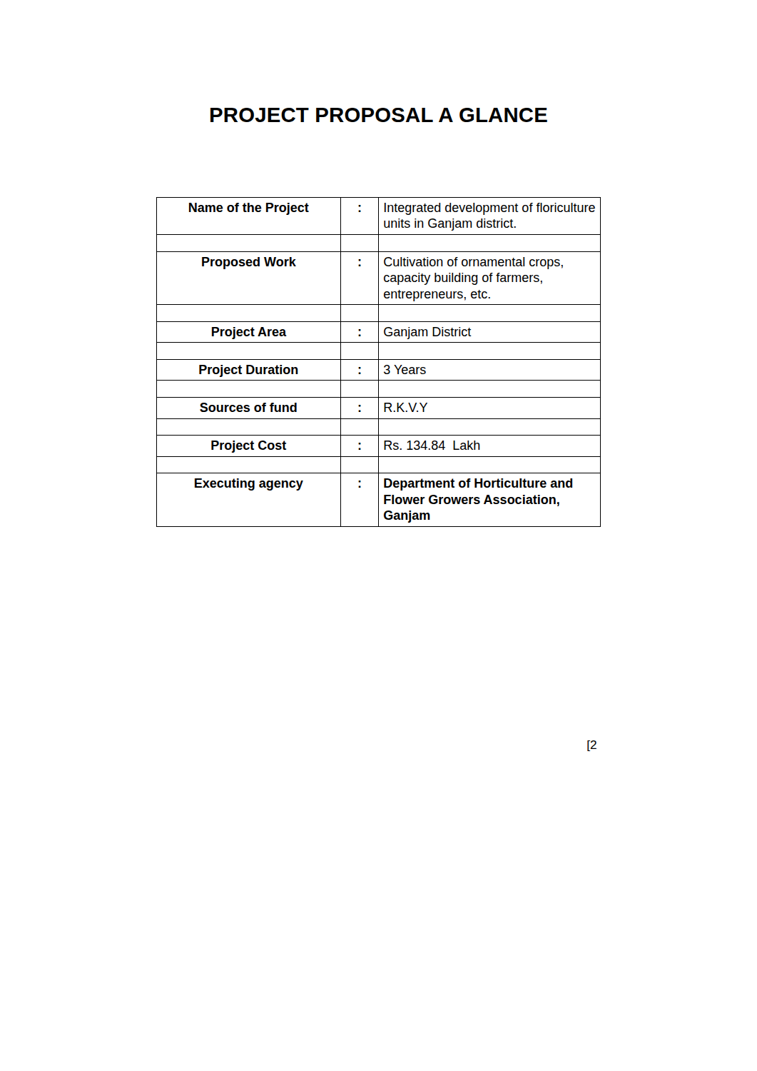PROJECT PROPOSAL A GLANCE
| Name of the Project | : | Integrated development of floriculture units in Ganjam district. |
| Proposed Work | : | Cultivation of ornamental crops, capacity building of farmers, entrepreneurs, etc. |
| Project Area | : | Ganjam District |
| Project Duration | : | 3 Years |
| Sources of fund | : | R.K.V.Y |
| Project Cost | : | Rs. 134.84 Lakh |
| Executing agency | : | Department of Horticulture and Flower Growers Association, Ganjam |
[2